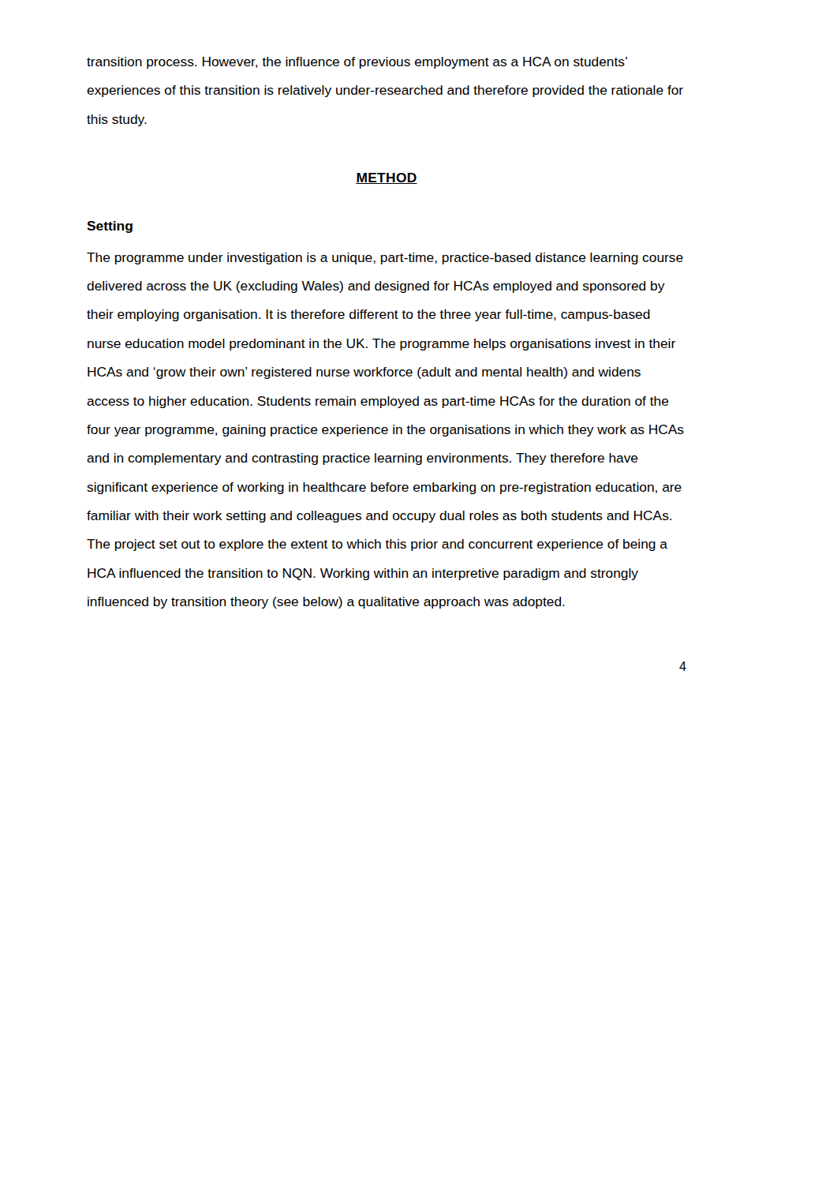transition process. However, the influence of previous employment as a HCA on students’ experiences of this transition is relatively under-researched and therefore provided the rationale for this study.
METHOD
Setting
The programme under investigation is a unique, part-time, practice-based distance learning course delivered across the UK (excluding Wales) and designed for HCAs employed and sponsored by their employing organisation. It is therefore different to the three year full-time, campus-based nurse education model predominant in the UK. The programme helps organisations invest in their HCAs and ‘grow their own’ registered nurse workforce (adult and mental health) and widens access to higher education. Students remain employed as part-time HCAs for the duration of the four year programme, gaining practice experience in the organisations in which they work as HCAs and in complementary and contrasting practice learning environments. They therefore have significant experience of working in healthcare before embarking on pre-registration education, are familiar with their work setting and colleagues and occupy dual roles as both students and HCAs. The project set out to explore the extent to which this prior and concurrent experience of being a HCA influenced the transition to NQN. Working within an interpretive paradigm and strongly influenced by transition theory (see below) a qualitative approach was adopted.
4